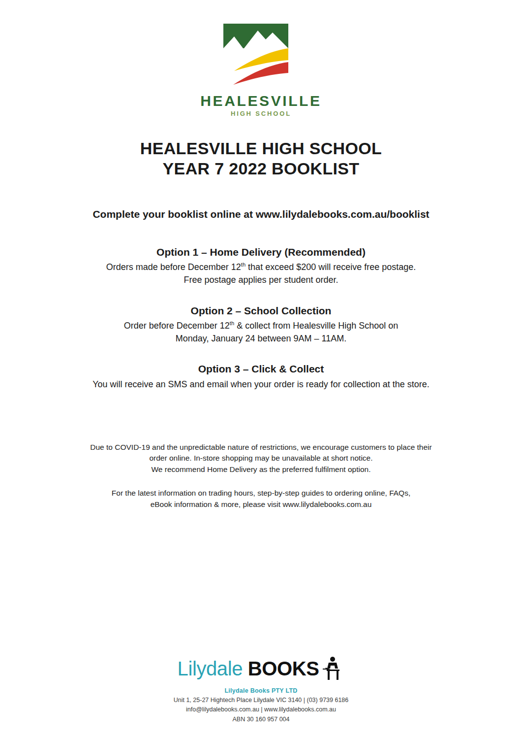HEALESVILLE
HIGH SCHOOL
HEALESVILLE HIGH SCHOOL
YEAR 7 2022 BOOKLIST
Complete your booklist online at www.lilydalebooks.com.au/booklist
Option 1 – Home Delivery (Recommended)
Orders made before December 12th that exceed $200 will receive free postage.
Free postage applies per student order.
Option 2 – School Collection
Order before December 12th & collect from Healesville High School on
Monday, January 24 between 9AM – 11AM.
Option 3 – Click & Collect
You will receive an SMS and email when your order is ready for collection at the store.
Due to COVID-19 and the unpredictable nature of restrictions, we encourage customers to place their order online. In-store shopping may be unavailable at short notice.
We recommend Home Delivery as the preferred fulfilment option.
For the latest information on trading hours, step-by-step guides to ordering online, FAQs,
eBook information & more, please visit www.lilydalebooks.com.au
Lilydale BOOKS
Lilydale Books PTY LTD
Unit 1, 25-27 Hightech Place Lilydale VIC 3140 | (03) 9739 6186
info@lilydalebooks.com.au | www.lilydalebooks.com.au
ABN 30 160 957 004